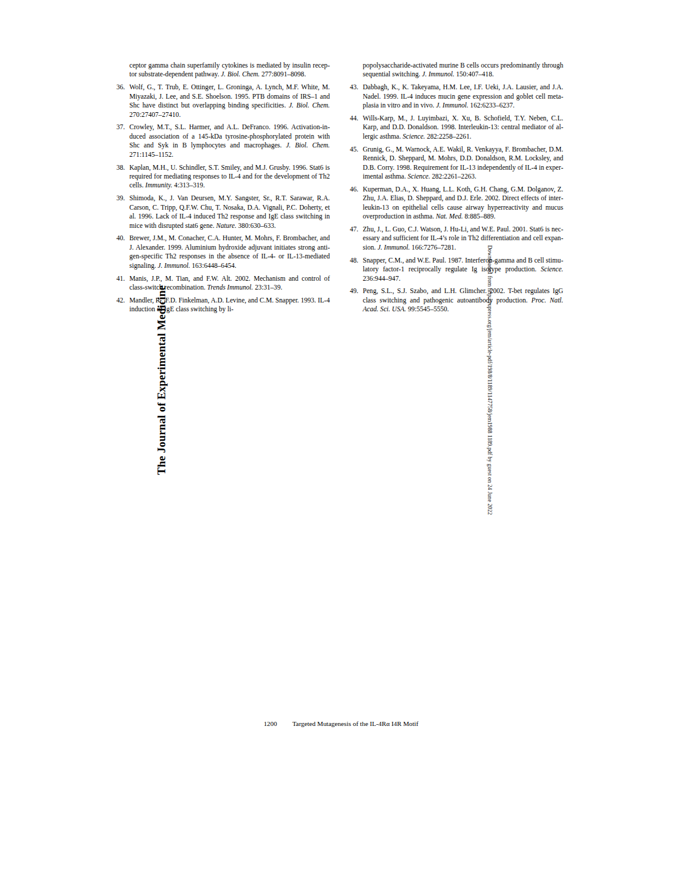The Journal of Experimental Medicine
Downloaded from http://rupress.org/jem/article-pdf/198/8/1189/1147758/jem1988 1189.pdf by guest on 24 June 2022
ceptor gamma chain superfamily cytokines is mediated by insulin receptor substrate-dependent pathway. J. Biol. Chem. 277:8091–8098.
36. Wolf, G., T. Trub, E. Ottinger, L. Groninga, A. Lynch, M.F. White, M. Miyazaki, J. Lee, and S.E. Shoelson. 1995. PTB domains of IRS–1 and Shc have distinct but overlapping binding specificities. J. Biol. Chem. 270:27407–27410.
37. Crowley, M.T., S.L. Harmer, and A.L. DeFranco. 1996. Activation-induced association of a 145-kDa tyrosine-phosphorylated protein with Shc and Syk in B lymphocytes and macrophages. J. Biol. Chem. 271:1145–1152.
38. Kaplan, M.H., U. Schindler, S.T. Smiley, and M.J. Grusby. 1996. Stat6 is required for mediating responses to IL-4 and for the development of Th2 cells. Immunity. 4:313–319.
39. Shimoda, K., J. Van Deursen, M.Y. Sangster, Sr., R.T. Sarawar, R.A. Carson, C. Tripp, Q.F.W. Chu, T. Nosaka, D.A. Vignali, P.C. Doherty, et al. 1996. Lack of IL-4 induced Th2 response and IgE class switching in mice with disrupted stat6 gene. Nature. 380:630–633.
40. Brewer, J.M., M. Conacher, C.A. Hunter, M. Mohrs, F. Brombacher, and J. Alexander. 1999. Aluminium hydroxide adjuvant initiates strong antigen-specific Th2 responses in the absence of IL-4- or IL-13-mediated signaling. J. Immunol. 163:6448–6454.
41. Manis, J.P., M. Tian, and F.W. Alt. 2002. Mechanism and control of class-switch recombination. Trends Immunol. 23:31–39.
42. Mandler, R., F.D. Finkelman, A.D. Levine, and C.M. Snapper. 1993. IL-4 induction of IgE class switching by li-
popolysaccharide-activated murine B cells occurs predominantly through sequential switching. J. Immunol. 150:407–418.
43. Dabbagh, K., K. Takeyama, H.M. Lee, I.F. Ueki, J.A. Lausier, and J.A. Nadel. 1999. IL-4 induces mucin gene expression and goblet cell metaplasia in vitro and in vivo. J. Immunol. 162:6233–6237.
44. Wills-Karp, M., J. Luyimbazi, X. Xu, B. Schofield, T.Y. Neben, C.L. Karp, and D.D. Donaldson. 1998. Interleukin-13: central mediator of allergic asthma. Science. 282:2258–2261.
45. Grunig, G., M. Warnock, A.E. Wakil, R. Venkayya, F. Brombacher, D.M. Rennick, D. Sheppard, M. Mohrs, D.D. Donaldson, R.M. Locksley, and D.B. Corry. 1998. Requirement for IL-13 independently of IL-4 in experimental asthma. Science. 282:2261–2263.
46. Kuperman, D.A., X. Huang, L.L. Koth, G.H. Chang, G.M. Dolganov, Z. Zhu, J.A. Elias, D. Sheppard, and D.J. Erle. 2002. Direct effects of interleukin-13 on epithelial cells cause airway hyperreactivity and mucus overproduction in asthma. Nat. Med. 8:885–889.
47. Zhu, J., L. Guo, C.J. Watson, J. Hu-Li, and W.E. Paul. 2001. Stat6 is necessary and sufficient for IL-4’s role in Th2 differentiation and cell expansion. J. Immunol. 166:7276–7281.
48. Snapper, C.M., and W.E. Paul. 1987. Interferon-gamma and B cell stimulatory factor-1 reciprocally regulate Ig isotype production. Science. 236:944–947.
49. Peng, S.L., S.J. Szabo, and L.H. Glimcher. 2002. T-bet regulates IgG class switching and pathogenic autoantibody production. Proc. Natl. Acad. Sci. USA. 99:5545–5550.
1200 Targeted Mutagenesis of the IL-4Rα I4R Motif